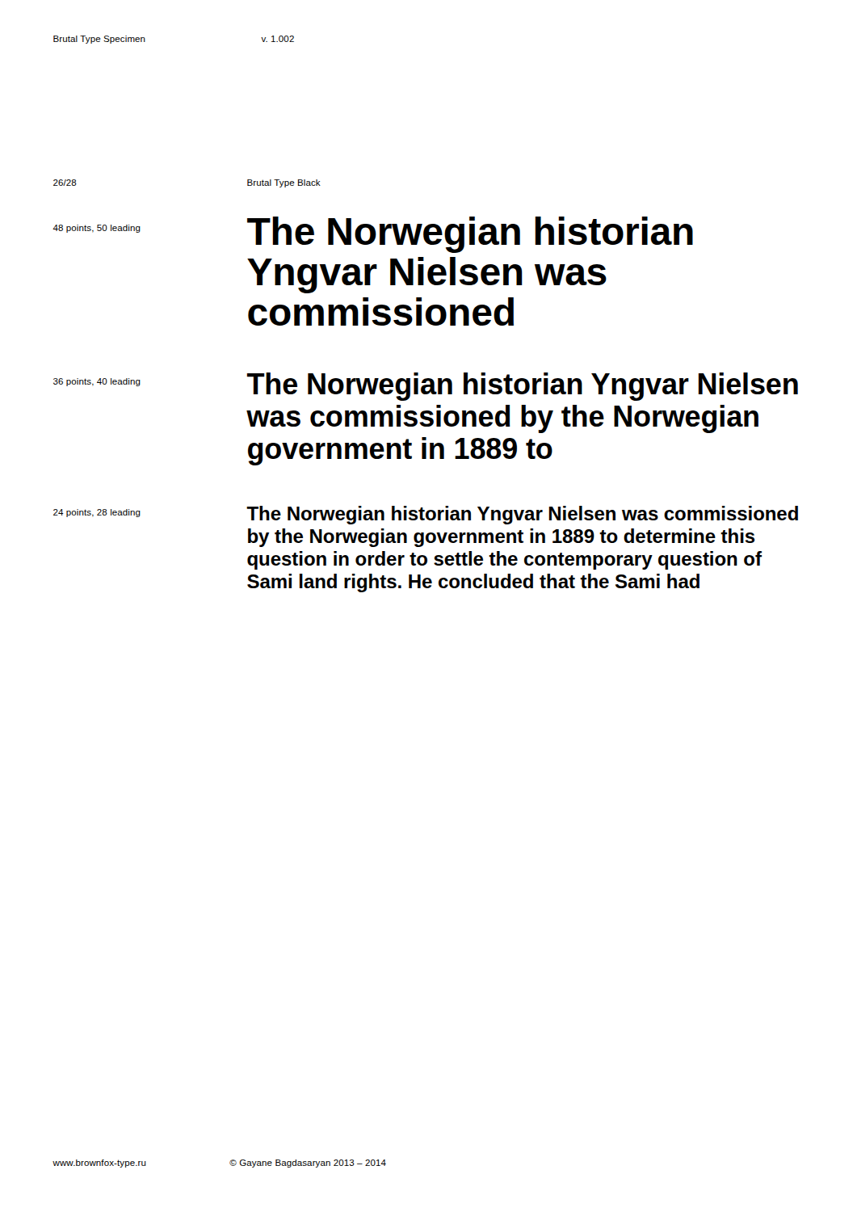Brutal Type Specimen v. 1.002
26/28
Brutal Type Black
48 points, 50 leading
The Norwegian historian Yngvar Nielsen was commissioned
36 points, 40 leading
The Norwegian historian Yngvar Nielsen was commissioned by the Norwegian government in 1889 to
24 points, 28 leading
The Norwegian historian Yngvar Nielsen was commissioned by the Norwegian government in 1889 to determine this question in order to settle the contemporary question of Sami land rights. He concluded that the Sami had
www.brownfox-type.ru © Gayane Bagdasaryan 2013 – 2014